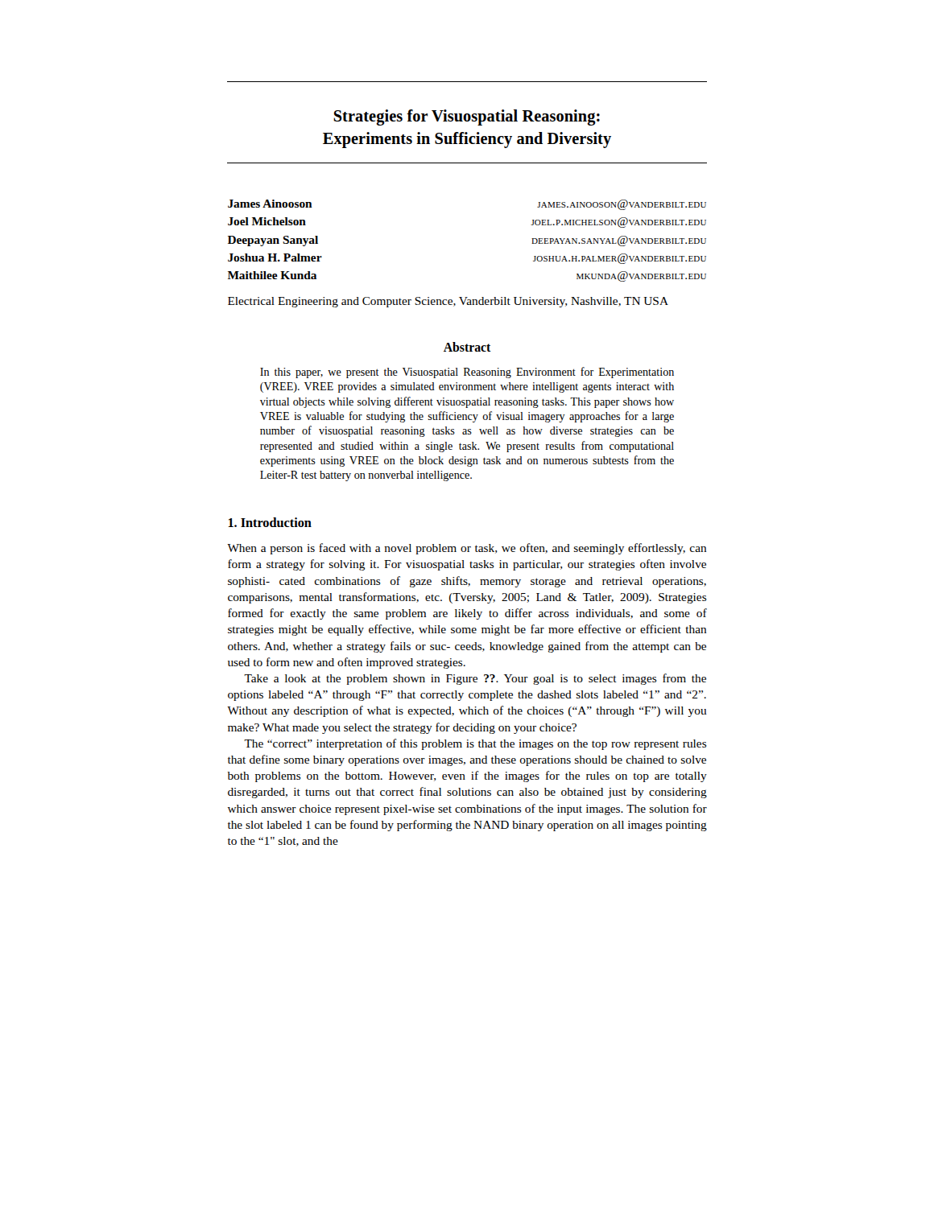Strategies for Visuospatial Reasoning:
Experiments in Sufficiency and Diversity
| James Ainooson | james.ainooson@vanderbilt.edu |
| Joel Michelson | joel.p.michelson@vanderbilt.edu |
| Deepayan Sanyal | deepayan.sanyal@vanderbilt.edu |
| Joshua H. Palmer | joshua.h.palmer@vanderbilt.edu |
| Maithilee Kunda | mkunda@vanderbilt.edu |
Electrical Engineering and Computer Science, Vanderbilt University, Nashville, TN USA
Abstract
In this paper, we present the Visuospatial Reasoning Environment for Experimentation (VREE). VREE provides a simulated environment where intelligent agents interact with virtual objects while solving different visuospatial reasoning tasks. This paper shows how VREE is valuable for studying the sufficiency of visual imagery approaches for a large number of visuospatial reasoning tasks as well as how diverse strategies can be represented and studied within a single task. We present results from computational experiments using VREE on the block design task and on numerous subtests from the Leiter-R test battery on nonverbal intelligence.
1. Introduction
When a person is faced with a novel problem or task, we often, and seemingly effortlessly, can form a strategy for solving it. For visuospatial tasks in particular, our strategies often involve sophisti- cated combinations of gaze shifts, memory storage and retrieval operations, comparisons, mental transformations, etc. (Tversky, 2005; Land & Tatler, 2009). Strategies formed for exactly the same problem are likely to differ across individuals, and some of strategies might be equally effective, while some might be far more effective or efficient than others. And, whether a strategy fails or suc- ceeds, knowledge gained from the attempt can be used to form new and often improved strategies.
Take a look at the problem shown in Figure ??. Your goal is to select images from the options labeled “A” through “F” that correctly complete the dashed slots labeled “1” and “2”. Without any description of what is expected, which of the choices (“A” through “F”) will you make? What made you select the strategy for deciding on your choice?
The “correct” interpretation of this problem is that the images on the top row represent rules that define some binary operations over images, and these operations should be chained to solve both problems on the bottom. However, even if the images for the rules on top are totally disregarded, it turns out that correct final solutions can also be obtained just by considering which answer choice represent pixel-wise set combinations of the input images. The solution for the slot labeled 1 can be found by performing the NAND binary operation on all images pointing to the “1" slot, and the